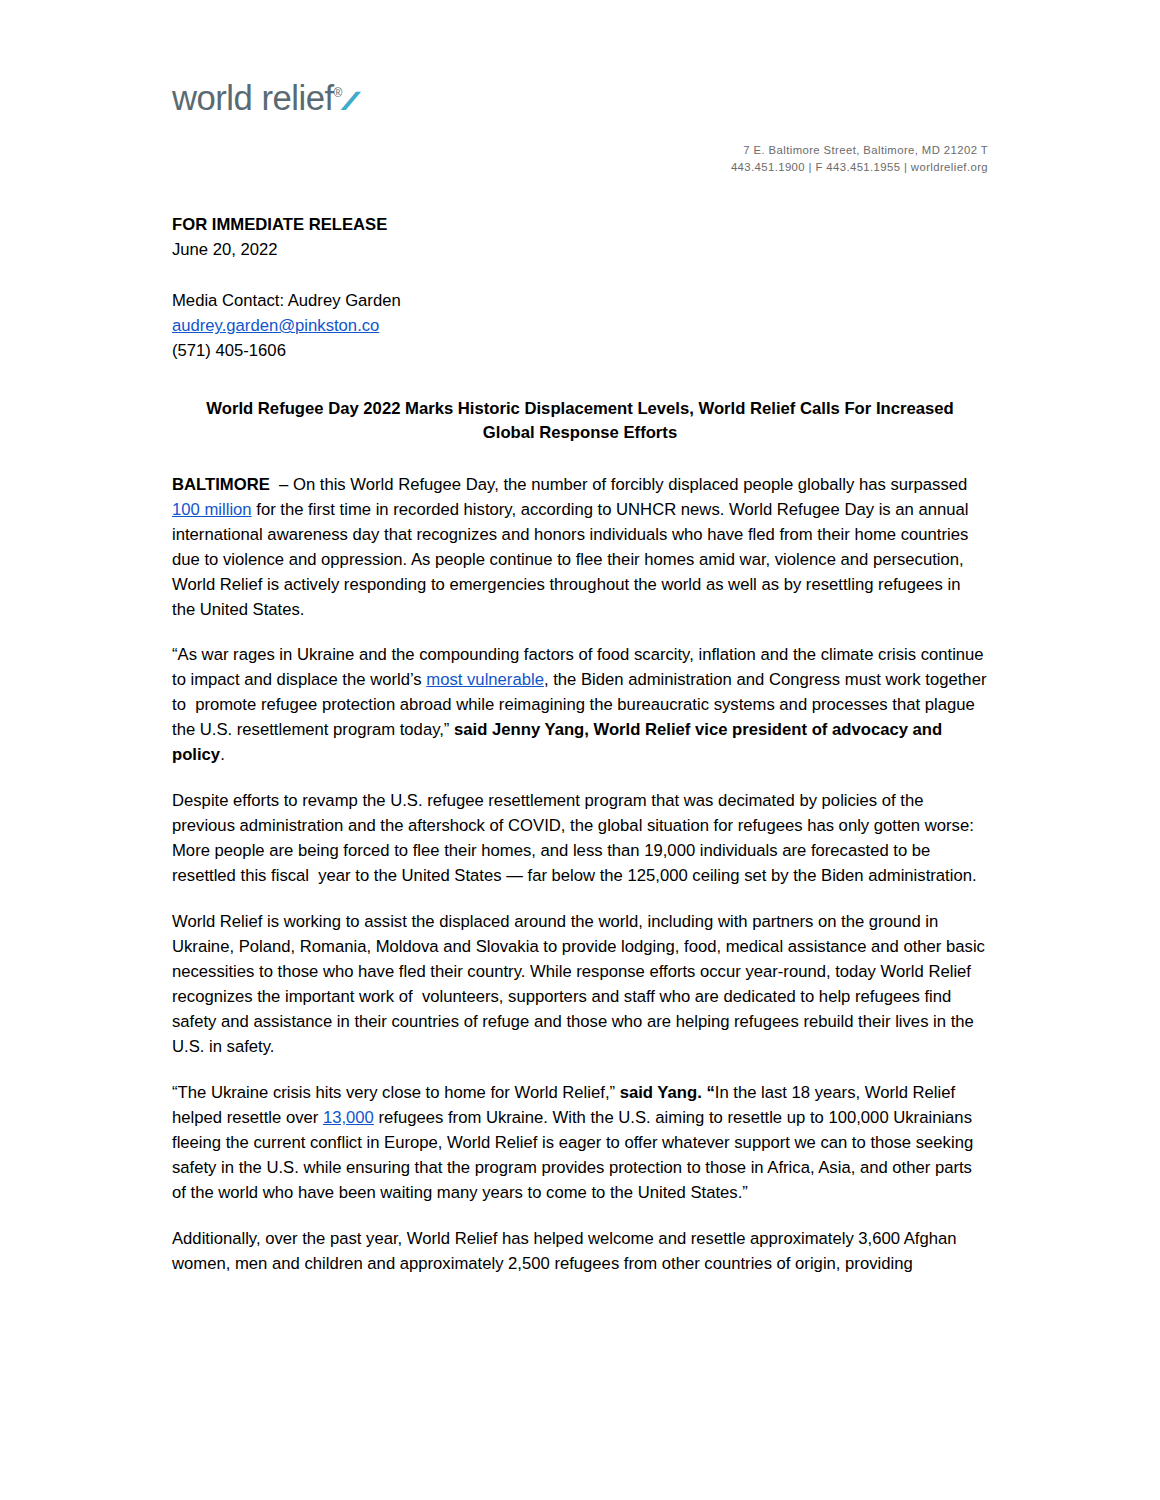world relief®⁄⁄⁄
7 E. Baltimore Street, Baltimore, MD 21202 T
443.451.1900 | F 443.451.1955 | worldrelief.org
FOR IMMEDIATE RELEASE
June 20, 2022
Media Contact: Audrey Garden
audrey.garden@pinkston.co
(571) 405-1606
World Refugee Day 2022 Marks Historic Displacement Levels, World Relief Calls For Increased Global Response Efforts
BALTIMORE – On this World Refugee Day, the number of forcibly displaced people globally has surpassed 100 million for the first time in recorded history, according to UNHCR news. World Refugee Day is an annual international awareness day that recognizes and honors individuals who have fled from their home countries due to violence and oppression. As people continue to flee their homes amid war, violence and persecution, World Relief is actively responding to emergencies throughout the world as well as by resettling refugees in the United States.
“As war rages in Ukraine and the compounding factors of food scarcity, inflation and the climate crisis continue to impact and displace the world’s most vulnerable, the Biden administration and Congress must work together to promote refugee protection abroad while reimagining the bureaucratic systems and processes that plague the U.S. resettlement program today,” said Jenny Yang, World Relief vice president of advocacy and policy.
Despite efforts to revamp the U.S. refugee resettlement program that was decimated by policies of the previous administration and the aftershock of COVID, the global situation for refugees has only gotten worse: More people are being forced to flee their homes, and less than 19,000 individuals are forecasted to be resettled this fiscal year to the United States — far below the 125,000 ceiling set by the Biden administration.
World Relief is working to assist the displaced around the world, including with partners on the ground in Ukraine, Poland, Romania, Moldova and Slovakia to provide lodging, food, medical assistance and other basic necessities to those who have fled their country. While response efforts occur year-round, today World Relief recognizes the important work of volunteers, supporters and staff who are dedicated to help refugees find safety and assistance in their countries of refuge and those who are helping refugees rebuild their lives in the U.S. in safety.
“The Ukraine crisis hits very close to home for World Relief,” said Yang. “In the last 18 years, World Relief helped resettle over 13,000 refugees from Ukraine. With the U.S. aiming to resettle up to 100,000 Ukrainians fleeing the current conflict in Europe, World Relief is eager to offer whatever support we can to those seeking safety in the U.S. while ensuring that the program provides protection to those in Africa, Asia, and other parts of the world who have been waiting many years to come to the United States.”
Additionally, over the past year, World Relief has helped welcome and resettle approximately 3,600 Afghan women, men and children and approximately 2,500 refugees from other countries of origin, providing